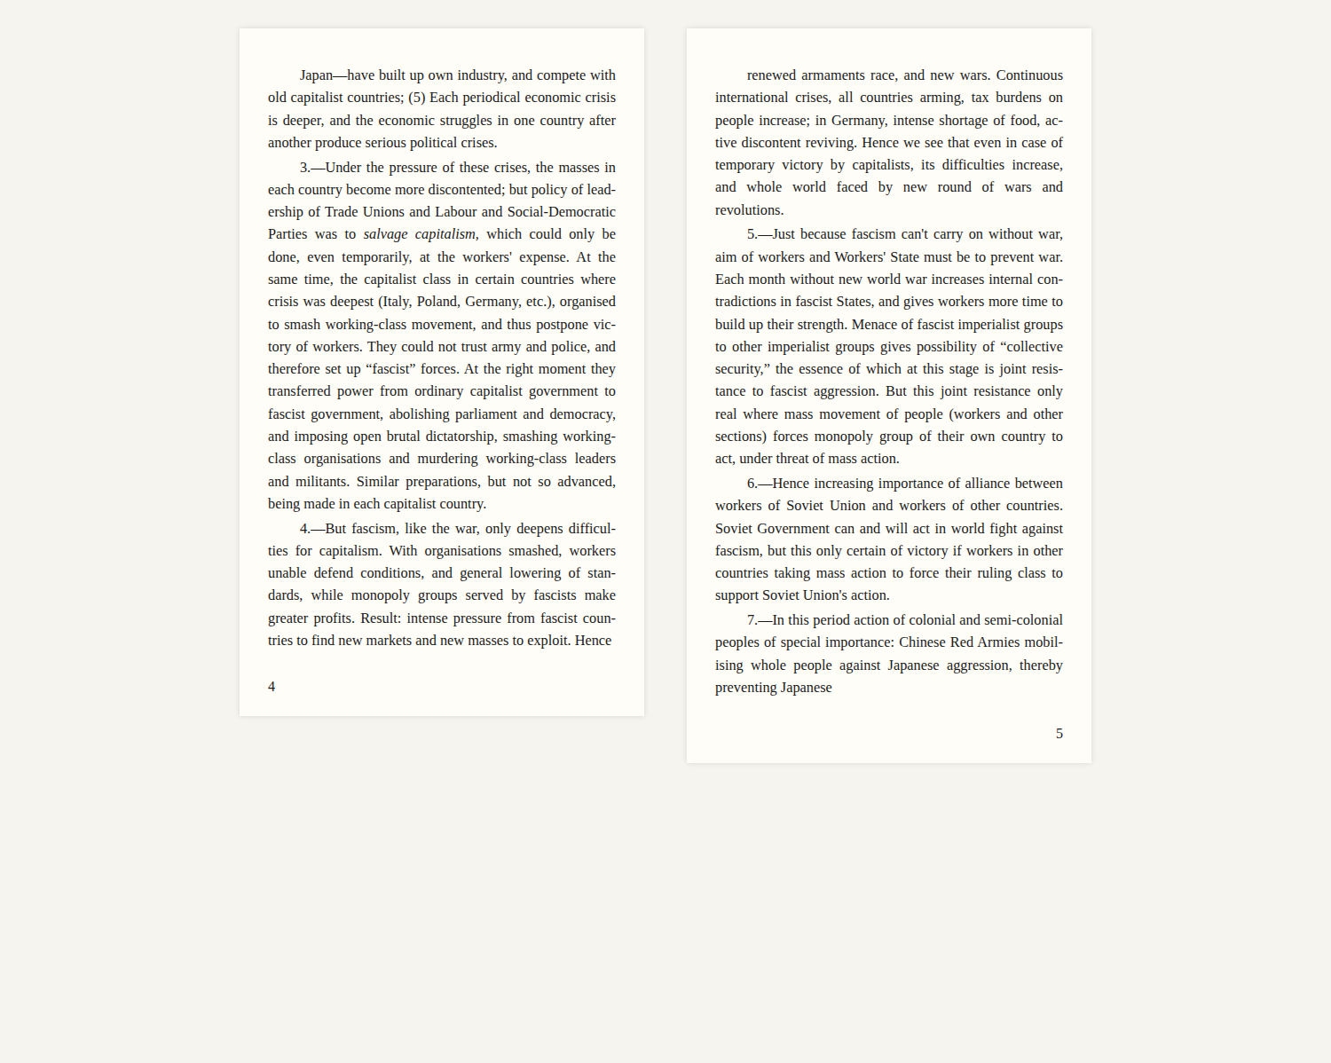Japan—have built up own industry, and compete with old capitalist countries; (5) Each periodical economic crisis is deeper, and the economic struggles in one country after another produce serious political crises.
3.—Under the pressure of these crises, the masses in each country become more discontented; but policy of leadership of Trade Unions and Labour and Social-Democratic Parties was to salvage capitalism, which could only be done, even temporarily, at the workers' expense. At the same time, the capitalist class in certain countries where crisis was deepest (Italy, Poland, Germany, etc.), organised to smash working-class movement, and thus postpone victory of workers. They could not trust army and police, and therefore set up “fascist” forces. At the right moment they transferred power from ordinary capitalist government to fascist government, abolishing parliament and democracy, and imposing open brutal dictatorship, smashing working-class organisations and murdering working-class leaders and militants. Similar preparations, but not so advanced, being made in each capitalist country.
4.—But fascism, like the war, only deepens difficulties for capitalism. With organisations smashed, workers unable defend conditions, and general lowering of standards, while monopoly groups served by fascists make greater profits. Result: intense pressure from fascist countries to find new markets and new masses to exploit. Hence
4
renewed armaments race, and new wars. Continuous international crises, all countries arming, tax burdens on people increase; in Germany, intense shortage of food, active discontent reviving. Hence we see that even in case of temporary victory by capitalists, its difficulties increase, and whole world faced by new round of wars and revolutions.
5.—Just because fascism can't carry on without war, aim of workers and Workers' State must be to prevent war. Each month without new world war increases internal contradictions in fascist States, and gives workers more time to build up their strength. Menace of fascist imperialist groups to other imperialist groups gives possibility of “collective security,” the essence of which at this stage is joint resistance to fascist aggression. But this joint resistance only real where mass movement of people (workers and other sections) forces monopoly group of their own country to act, under threat of mass action.
6.—Hence increasing importance of alliance between workers of Soviet Union and workers of other countries. Soviet Government can and will act in world fight against fascism, but this only certain of victory if workers in other countries taking mass action to force their ruling class to support Soviet Union's action.
7.—In this period action of colonial and semi-colonial peoples of special importance: Chinese Red Armies mobilising whole people against Japanese aggression, thereby preventing Japanese
5